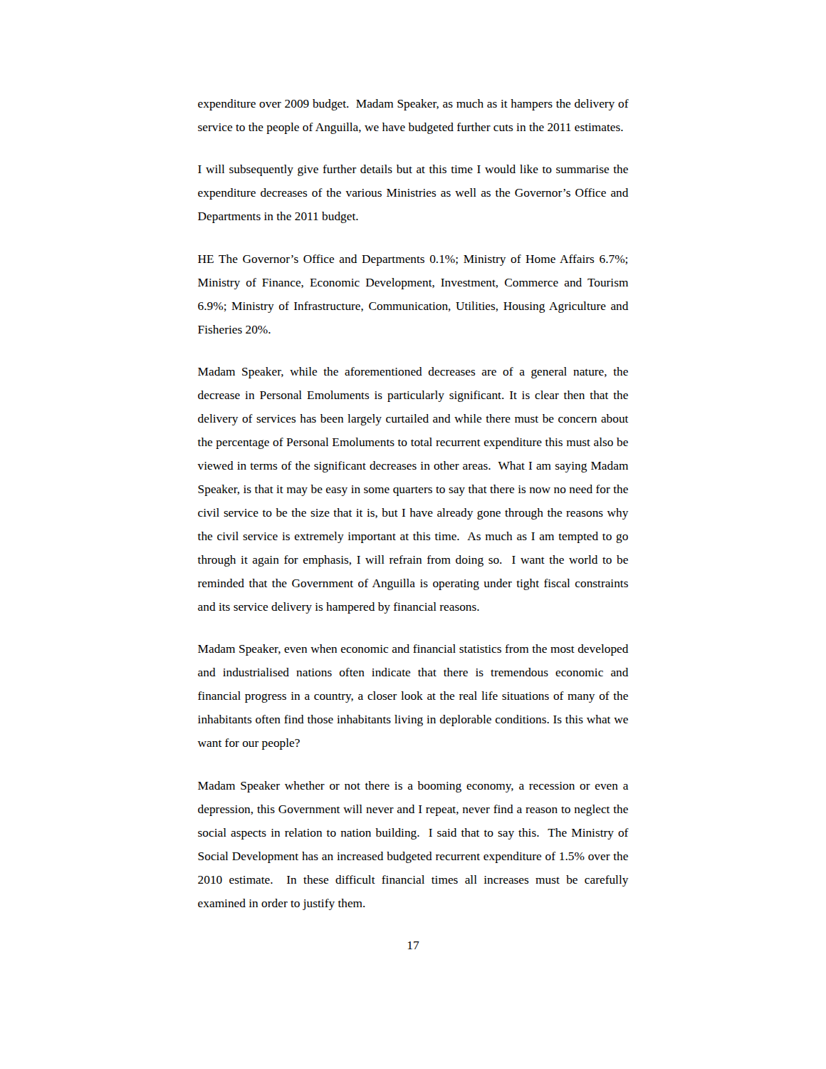expenditure over 2009 budget. Madam Speaker, as much as it hampers the delivery of service to the people of Anguilla, we have budgeted further cuts in the 2011 estimates.
I will subsequently give further details but at this time I would like to summarise the expenditure decreases of the various Ministries as well as the Governor’s Office and Departments in the 2011 budget.
HE The Governor’s Office and Departments 0.1%; Ministry of Home Affairs 6.7%; Ministry of Finance, Economic Development, Investment, Commerce and Tourism 6.9%; Ministry of Infrastructure, Communication, Utilities, Housing Agriculture and Fisheries 20%.
Madam Speaker, while the aforementioned decreases are of a general nature, the decrease in Personal Emoluments is particularly significant. It is clear then that the delivery of services has been largely curtailed and while there must be concern about the percentage of Personal Emoluments to total recurrent expenditure this must also be viewed in terms of the significant decreases in other areas. What I am saying Madam Speaker, is that it may be easy in some quarters to say that there is now no need for the civil service to be the size that it is, but I have already gone through the reasons why the civil service is extremely important at this time. As much as I am tempted to go through it again for emphasis, I will refrain from doing so. I want the world to be reminded that the Government of Anguilla is operating under tight fiscal constraints and its service delivery is hampered by financial reasons.
Madam Speaker, even when economic and financial statistics from the most developed and industrialised nations often indicate that there is tremendous economic and financial progress in a country, a closer look at the real life situations of many of the inhabitants often find those inhabitants living in deplorable conditions. Is this what we want for our people?
Madam Speaker whether or not there is a booming economy, a recession or even a depression, this Government will never and I repeat, never find a reason to neglect the social aspects in relation to nation building. I said that to say this. The Ministry of Social Development has an increased budgeted recurrent expenditure of 1.5% over the 2010 estimate. In these difficult financial times all increases must be carefully examined in order to justify them.
17